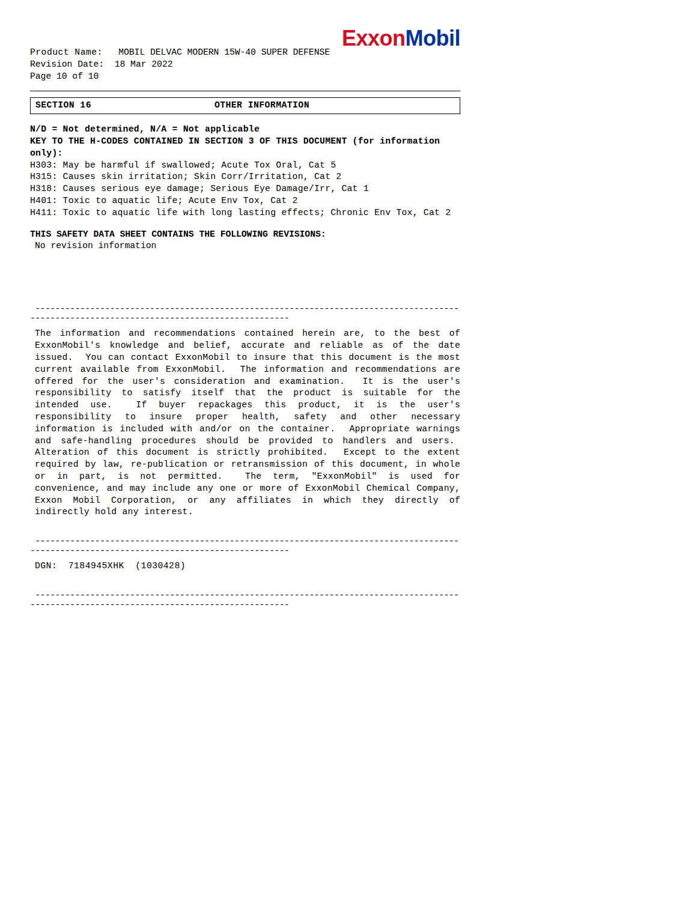Exxon Mobil
Product Name: MOBIL DELVAC MODERN 15W-40 SUPER DEFENSE
Revision Date: 18 Mar 2022
Page 10 of 10
SECTION 16 OTHER INFORMATION
N/D = Not determined, N/A = Not applicable
KEY TO THE H-CODES CONTAINED IN SECTION 3 OF THIS DOCUMENT (for information only):
H303: May be harmful if swallowed; Acute Tox Oral, Cat 5
H315: Causes skin irritation; Skin Corr/Irritation, Cat 2
H318: Causes serious eye damage; Serious Eye Damage/Irr, Cat 1
H401: Toxic to aquatic life; Acute Env Tox, Cat 2
H411: Toxic to aquatic life with long lasting effects; Chronic Env Tox, Cat 2
THIS SAFETY DATA SHEET CONTAINS THE FOLLOWING REVISIONS:
No revision information
-----------------------------------------------------------------------------------------------------------------------------------------
The information and recommendations contained herein are, to the best of ExxonMobil's knowledge and belief, accurate and reliable as of the date issued. You can contact ExxonMobil to insure that this document is the most current available from ExxonMobil. The information and recommendations are offered for the user's consideration and examination. It is the user's responsibility to satisfy itself that the product is suitable for the intended use. If buyer repackages this product, it is the user's responsibility to insure proper health, safety and other necessary information is included with and/or on the container. Appropriate warnings and safe-handling procedures should be provided to handlers and users. Alteration of this document is strictly prohibited. Except to the extent required by law, re-publication or retransmission of this document, in whole or in part, is not permitted. The term, "ExxonMobil" is used for convenience, and may include any one or more of ExxonMobil Chemical Company, Exxon Mobil Corporation, or any affiliates in which they directly of indirectly hold any interest.
-----------------------------------------------------------------------------------------------------------------------------------------
DGN: 7184945XHK (1030428)
-----------------------------------------------------------------------------------------------------------------------------------------